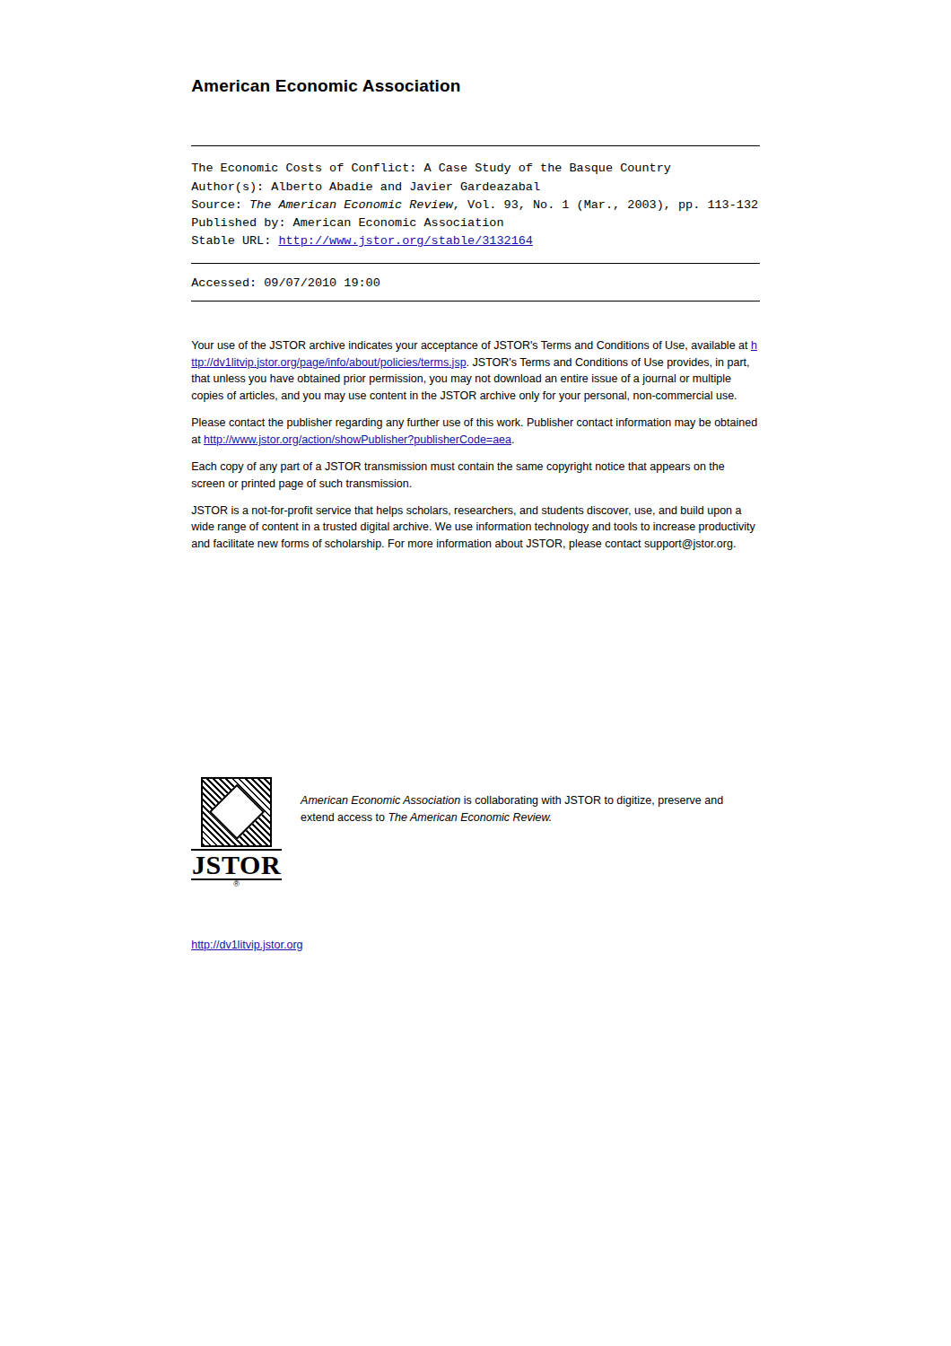American Economic Association
The Economic Costs of Conflict: A Case Study of the Basque Country
Author(s): Alberto Abadie and Javier Gardeazabal
Source: The American Economic Review, Vol. 93, No. 1 (Mar., 2003), pp. 113-132
Published by: American Economic Association
Stable URL: http://www.jstor.org/stable/3132164
Accessed: 09/07/2010 19:00
Your use of the JSTOR archive indicates your acceptance of JSTOR's Terms and Conditions of Use, available at http://dv1litvip.jstor.org/page/info/about/policies/terms.jsp. JSTOR's Terms and Conditions of Use provides, in part, that unless you have obtained prior permission, you may not download an entire issue of a journal or multiple copies of articles, and you may use content in the JSTOR archive only for your personal, non-commercial use.
Please contact the publisher regarding any further use of this work. Publisher contact information may be obtained at http://www.jstor.org/action/showPublisher?publisherCode=aea.
Each copy of any part of a JSTOR transmission must contain the same copyright notice that appears on the screen or printed page of such transmission.
JSTOR is a not-for-profit service that helps scholars, researchers, and students discover, use, and build upon a wide range of content in a trusted digital archive. We use information technology and tools to increase productivity and facilitate new forms of scholarship. For more information about JSTOR, please contact support@jstor.org.
JSTOR ®
American Economic Association is collaborating with JSTOR to digitize, preserve and extend access to The American Economic Review.
http://dv1litvip.jstor.org